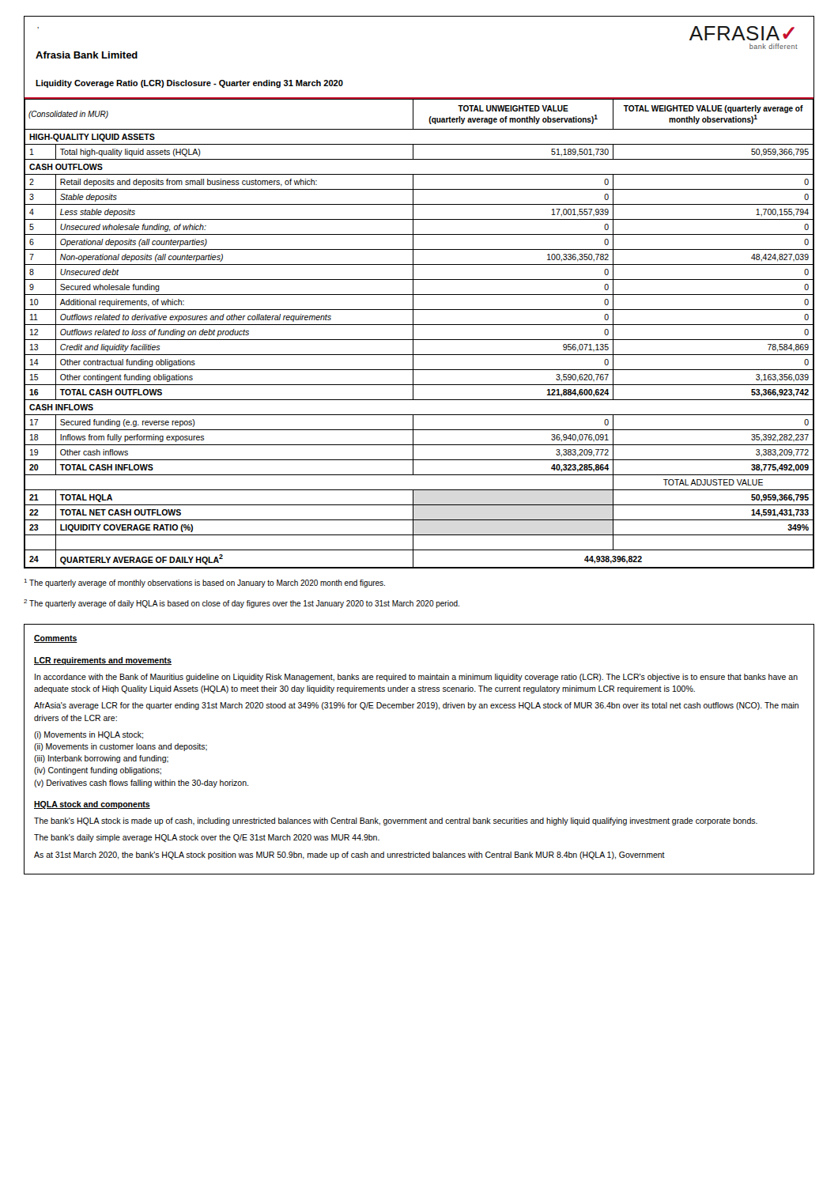’
AFRASIA✓
bank different
Afrasia Bank Limited
Liquidity Coverage Ratio (LCR) Disclosure - Quarter ending 31 March 2020
| (Consolidated in MUR) | TOTAL UNWEIGHTED VALUE (quarterly average of monthly observations) 1 | TOTAL WEIGHTED VALUE (quarterly average of monthly observations) 1 |
| --- | --- | --- |
| HIGH-QUALITY LIQUID ASSETS |
| 1 | Total high-quality liquid assets (HQLA) | 51,189,501,730 | 50,959,366,795 |
| CASH OUTFLOWS |
| 2 | Retail deposits and deposits from small business customers, of which: | 0 | 0 |
| 3 | Stable deposits | 0 | 0 |
| 4 | Less stable deposits | 17,001,557,939 | 1,700,155,794 |
| 5 | Unsecured wholesale funding, of which: | 0 | 0 |
| 6 | Operational deposits (all counterparties) | 0 | 0 |
| 7 | Non-operational deposits (all counterparties) | 100,336,350,782 | 48,424,827,039 |
| 8 | Unsecured debt | 0 | 0 |
| 9 | Secured wholesale funding | 0 | 0 |
| 10 | Additional requirements, of which: | 0 | 0 |
| 11 | Outflows related to derivative exposures and other collateral requirements | 0 | 0 |
| 12 | Outflows related to loss of funding on debt products | 0 | 0 |
| 13 | Credit and liquidity facilities | 956,071,135 | 78,584,869 |
| 14 | Other contractual funding obligations | 0 | 0 |
| 15 | Other contingent funding obligations | 3,590,620,767 | 3,163,356,039 |
| 16 | TOTAL CASH OUTFLOWS | 121,884,600,624 | 53,366,923,742 |
| CASH INFLOWS |
| 17 | Secured funding (e.g. reverse repos) | 0 | 0 |
| 18 | Inflows from fully performing exposures | 36,940,076,091 | 35,392,282,237 |
| 19 | Other cash inflows | 3,383,209,772 | 3,383,209,772 |
| 20 | TOTAL CASH INFLOWS | 40,323,285,864 | 38,775,492,009 |
| | | | TOTAL ADJUSTED VALUE |
| 21 | TOTAL HQLA | | 50,959,366,795 |
| 22 | TOTAL NET CASH OUTFLOWS | | 14,591,431,733 |
| 23 | LIQUIDITY COVERAGE RATIO (%) | | 349% |
| 24 | QUARTERLY AVERAGE OF DAILY HQLA 2 | 44,938,396,822 |
1 The quarterly average of monthly observations is based on January to March 2020 month end figures.
2 The quarterly average of daily HQLA is based on close of day figures over the 1st January 2020 to 31st March 2020 period.
Comments
LCR requirements and movements
In accordance with the Bank of Mauritius guideline on Liquidity Risk Management, banks are required to maintain a minimum liquidity coverage ratio (LCR). The LCR's objective is to ensure that banks have an adequate stock of Hiqh Quality Liquid Assets (HQLA) to meet their 30 day liquidity requirements under a stress scenario. The current regulatory minimum LCR requirement is 100%.
AfrAsia's average LCR for the quarter ending 31st March 2020 stood at 349% (319% for Q/E December 2019), driven by an excess HQLA stock of MUR 36.4bn over its total net cash outflows (NCO). The main drivers of the LCR are:
(i) Movements in HQLA stock;
(ii) Movements in customer loans and deposits;
(iii) Interbank borrowing and funding;
(iv) Contingent funding obligations;
(v) Derivatives cash flows falling within the 30-day horizon.
HQLA stock and components
The bank's HQLA stock is made up of cash, including unrestricted balances with Central Bank, government and central bank securities and highly liquid qualifying investment grade corporate bonds.
The bank's daily simple average HQLA stock over the Q/E 31st March 2020 was MUR 44.9bn.
As at 31st March 2020, the bank's HQLA stock position was MUR 50.9bn, made up of cash and unrestricted balances with Central Bank MUR 8.4bn (HQLA 1), Government